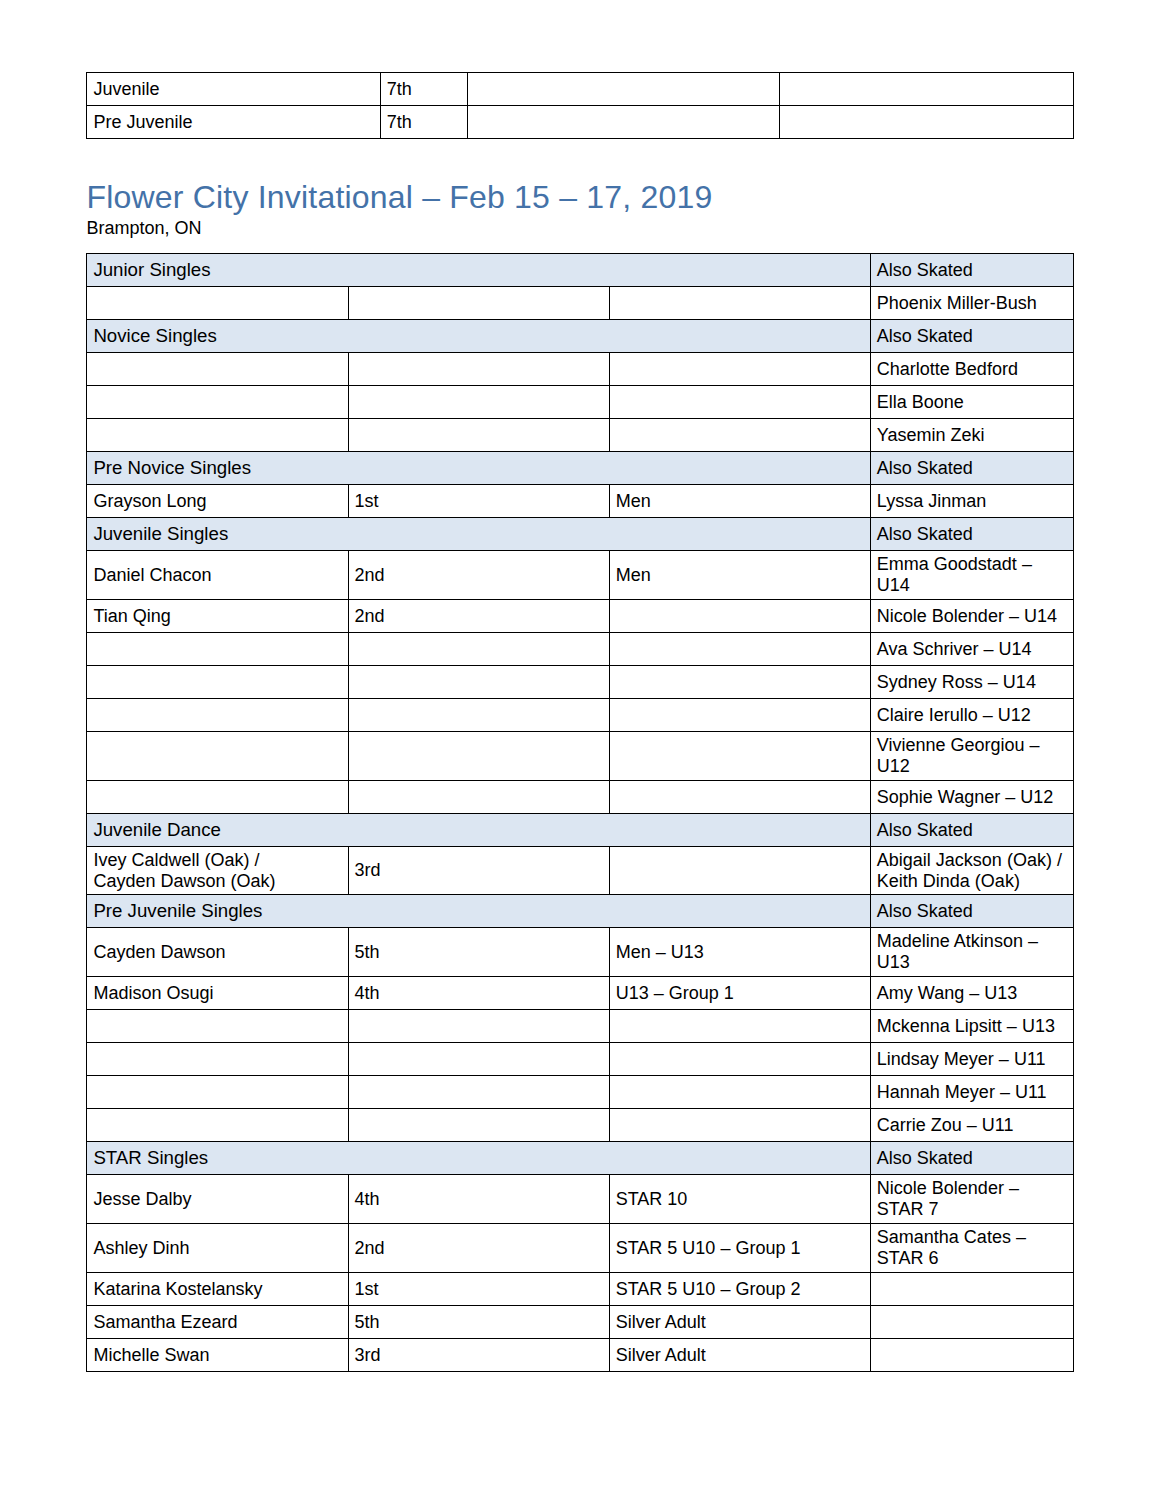| Juvenile | 7th | | |
| Pre Juvenile | 7th | | |
Flower City Invitational – Feb 15 – 17, 2019
Brampton, ON
| Junior Singles | Also Skated |
| | | | Phoenix Miller-Bush |
| Novice Singles | Also Skated |
| | | | Charlotte Bedford |
| | | | Ella Boone |
| | | | Yasemin Zeki |
| Pre Novice Singles | Also Skated |
| Grayson Long | 1st | Men | Lyssa Jinman |
| Juvenile Singles | Also Skated |
| Daniel Chacon | 2nd | Men | Emma Goodstadt – U14 |
| Tian Qing | 2nd | | Nicole Bolender – U14 |
| | | | Ava Schriver – U14 |
| | | | Sydney Ross – U14 |
| | | | Claire Ierullo – U12 |
| | | | Vivienne Georgiou – U12 |
| | | | Sophie Wagner – U12 |
| Juvenile Dance | Also Skated |
| Ivey Caldwell (Oak) / Cayden Dawson (Oak) | 3rd | | Abigail Jackson (Oak) / Keith Dinda (Oak) |
| Pre Juvenile Singles | Also Skated |
| Cayden Dawson | 5th | Men – U13 | Madeline Atkinson – U13 |
| Madison Osugi | 4th | U13 – Group 1 | Amy Wang – U13 |
| | | | Mckenna Lipsitt – U13 |
| | | | Lindsay Meyer – U11 |
| | | | Hannah Meyer – U11 |
| | | | Carrie Zou – U11 |
| STAR Singles | Also Skated |
| Jesse Dalby | 4th | STAR 10 | Nicole Bolender – STAR 7 |
| Ashley Dinh | 2nd | STAR 5 U10 – Group 1 | Samantha Cates – STAR 6 |
| Katarina Kostelansky | 1st | STAR 5 U10 – Group 2 | |
| Samantha Ezeard | 5th | Silver Adult | |
| Michelle Swan | 3rd | Silver Adult | |